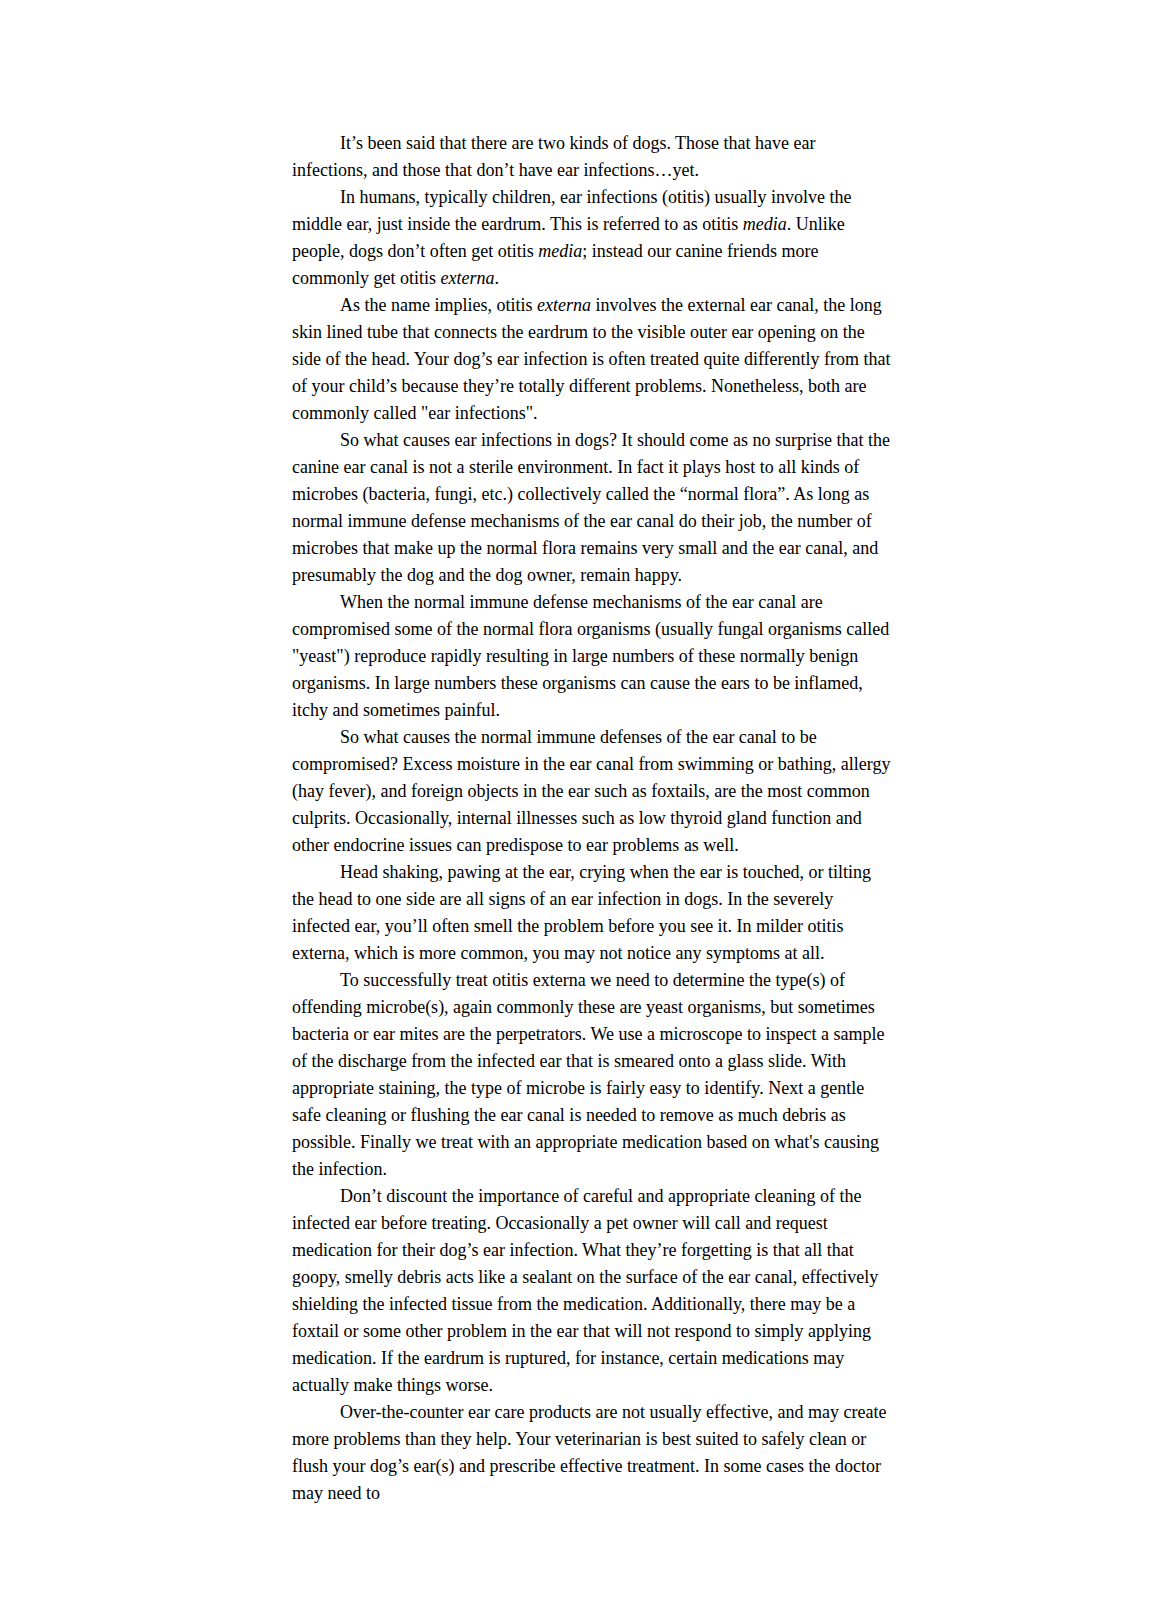It’s been said that there are two kinds of dogs. Those that have ear infections, and those that don’t have ear infections…yet.
In humans, typically children, ear infections (otitis) usually involve the middle ear, just inside the eardrum. This is referred to as otitis media. Unlike people, dogs don’t often get otitis media; instead our canine friends more commonly get otitis externa.
As the name implies, otitis externa involves the external ear canal, the long skin lined tube that connects the eardrum to the visible outer ear opening on the side of the head. Your dog’s ear infection is often treated quite differently from that of your child’s because they’re totally different problems. Nonetheless, both are commonly called "ear infections".
So what causes ear infections in dogs? It should come as no surprise that the canine ear canal is not a sterile environment. In fact it plays host to all kinds of microbes (bacteria, fungi, etc.) collectively called the “normal flora”. As long as normal immune defense mechanisms of the ear canal do their job, the number of microbes that make up the normal flora remains very small and the ear canal, and presumably the dog and the dog owner, remain happy.
When the normal immune defense mechanisms of the ear canal are compromised some of the normal flora organisms (usually fungal organisms called "yeast") reproduce rapidly resulting in large numbers of these normally benign organisms. In large numbers these organisms can cause the ears to be inflamed, itchy and sometimes painful.
So what causes the normal immune defenses of the ear canal to be compromised? Excess moisture in the ear canal from swimming or bathing, allergy (hay fever), and foreign objects in the ear such as foxtails, are the most common culprits. Occasionally, internal illnesses such as low thyroid gland function and other endocrine issues can predispose to ear problems as well.
Head shaking, pawing at the ear, crying when the ear is touched, or tilting the head to one side are all signs of an ear infection in dogs. In the severely infected ear, you’ll often smell the problem before you see it. In milder otitis externa, which is more common, you may not notice any symptoms at all.
To successfully treat otitis externa we need to determine the type(s) of offending microbe(s), again commonly these are yeast organisms, but sometimes bacteria or ear mites are the perpetrators. We use a microscope to inspect a sample of the discharge from the infected ear that is smeared onto a glass slide. With appropriate staining, the type of microbe is fairly easy to identify. Next a gentle safe cleaning or flushing the ear canal is needed to remove as much debris as possible. Finally we treat with an appropriate medication based on what's causing the infection.
Don’t discount the importance of careful and appropriate cleaning of the infected ear before treating. Occasionally a pet owner will call and request medication for their dog’s ear infection. What they’re forgetting is that all that goopy, smelly debris acts like a sealant on the surface of the ear canal, effectively shielding the infected tissue from the medication. Additionally, there may be a foxtail or some other problem in the ear that will not respond to simply applying medication. If the eardrum is ruptured, for instance, certain medications may actually make things worse.
Over-the-counter ear care products are not usually effective, and may create more problems than they help. Your veterinarian is best suited to safely clean or flush your dog’s ear(s) and prescribe effective treatment. In some cases the doctor may need to